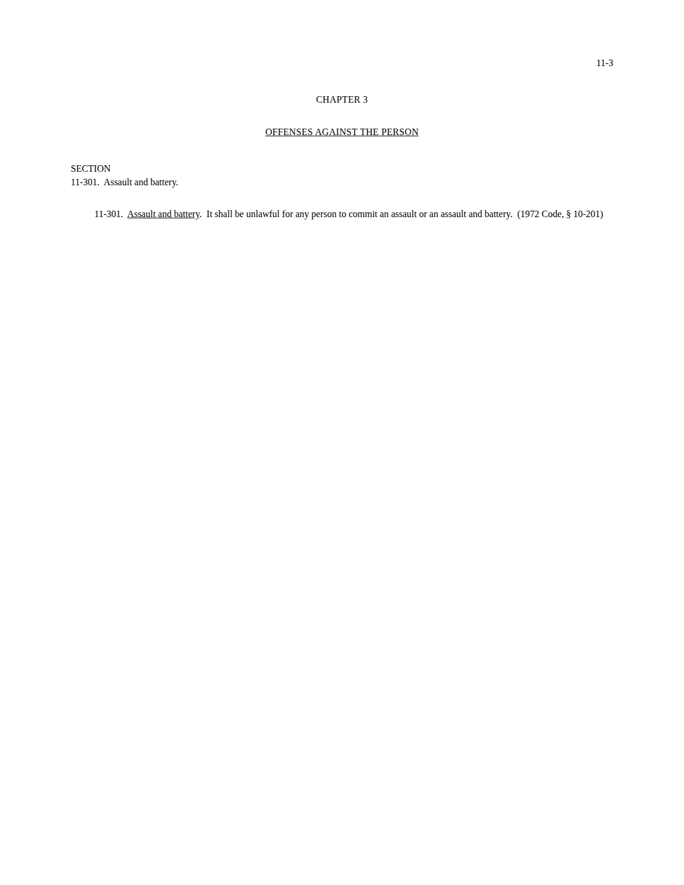11-3
CHAPTER 3
OFFENSES AGAINST THE PERSON
SECTION
11-301. Assault and battery.
11-301. Assault and battery. It shall be unlawful for any person to commit an assault or an assault and battery. (1972 Code, § 10-201)